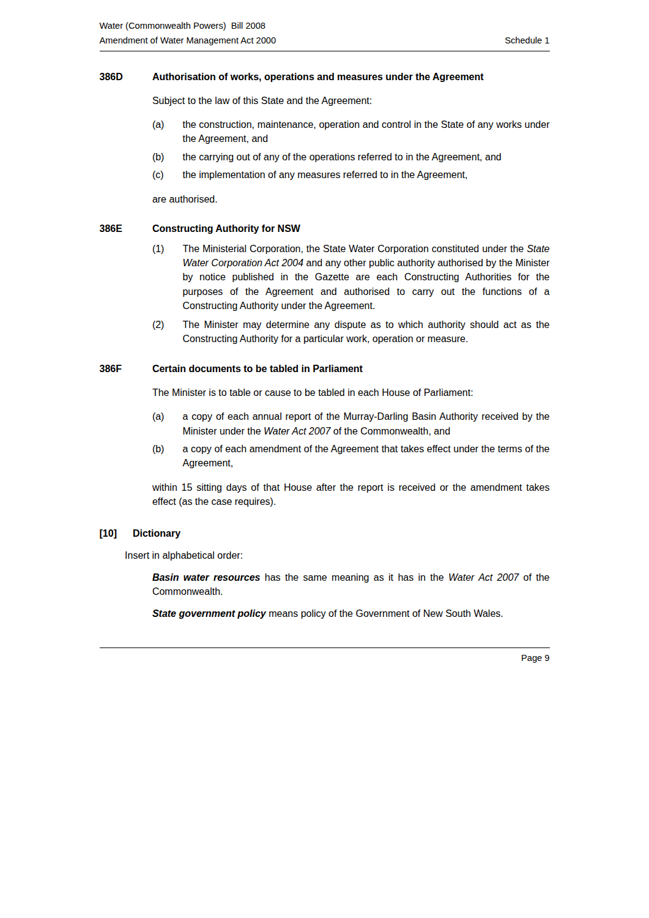Water (Commonwealth Powers) Bill 2008
Amendment of Water Management Act 2000 Schedule 1
386D Authorisation of works, operations and measures under the Agreement
Subject to the law of this State and the Agreement:
(a) the construction, maintenance, operation and control in the State of any works under the Agreement, and
(b) the carrying out of any of the operations referred to in the Agreement, and
(c) the implementation of any measures referred to in the Agreement,
are authorised.
386E Constructing Authority for NSW
(1) The Ministerial Corporation, the State Water Corporation constituted under the State Water Corporation Act 2004 and any other public authority authorised by the Minister by notice published in the Gazette are each Constructing Authorities for the purposes of the Agreement and authorised to carry out the functions of a Constructing Authority under the Agreement.
(2) The Minister may determine any dispute as to which authority should act as the Constructing Authority for a particular work, operation or measure.
386F Certain documents to be tabled in Parliament
The Minister is to table or cause to be tabled in each House of Parliament:
(a) a copy of each annual report of the Murray-Darling Basin Authority received by the Minister under the Water Act 2007 of the Commonwealth, and
(b) a copy of each amendment of the Agreement that takes effect under the terms of the Agreement,
within 15 sitting days of that House after the report is received or the amendment takes effect (as the case requires).
[10] Dictionary
Insert in alphabetical order:
Basin water resources has the same meaning as it has in the Water Act 2007 of the Commonwealth.
State government policy means policy of the Government of New South Wales.
Page 9